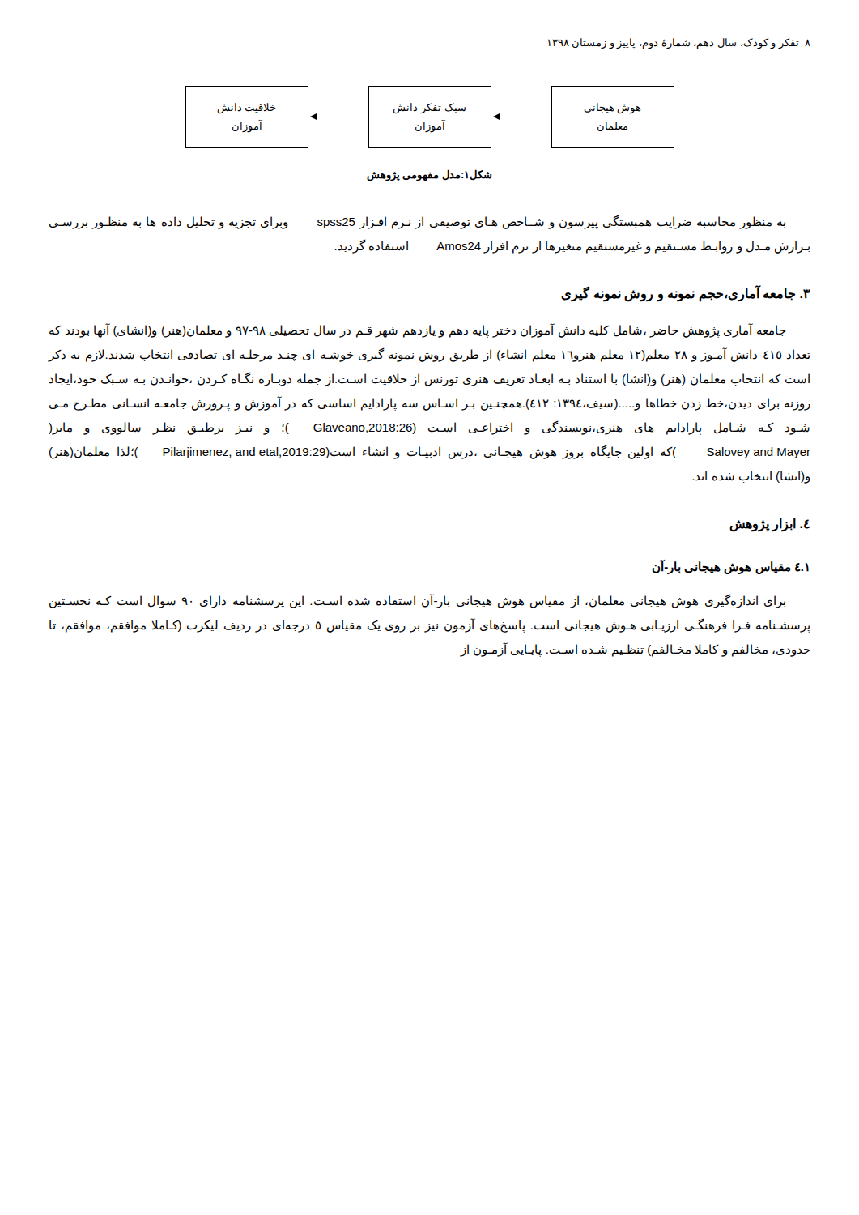۸ تفکر و کودک، سال دهم، شمارهٔ دوم، پاییز و زمستان ۱۳۹۸
هوش هیجانی
معلمان
سبک تفکر دانش
آموزان
خلاقیت دانش
آموزان
شکل۱:مدل مفهومی پژوهش
به منظور محاسبه ضرایب همبستگی پیرسون و شــاخص هـای توصیفی از نـرم افـزار spss25 وبرای تجزیه و تحلیل داده ها به منظـور بررسـی بـرازش مـدل و روابـط مسـتقیم و غیرمستقیم متغیرها از نرم افزار Amos24 استفاده گردید.
۳. جامعه آماری،حجم نمونه و روش نمونه گیری
جامعه آماری پژوهش حاضر ،شامل کلیه دانش آموزان دختر پایه دهم و یازدهم شهر قـم در سال تحصیلی ۹۸-۹۷ و معلمان(هنر) و(انشای) آنها بودند که تعداد ٤١٥ دانش آمـوز و ۲۸ معلم(۱۲ معلم هنرو۱٦ معلم انشاء) از طریق روش نمونه گیری خوشـه ای چنـد مرحلـه ای تصادفی انتخاب شدند.لازم به ذکر است که انتخاب معلمان (هنر) و(انشا) با استناد بـه ابعـاد تعریف هنری تورنس از خلاقیت اسـت.از جمله دوبـاره نگـاه کـردن ،خوانـدن بـه سـبک خود،ایجاد روزنه برای دیدن،خط زدن خطاها و.....(سیف،۱۳۹٤: ٤١٢).همچنـین بـر اسـاس سه پارادایم اساسی که در آموزش و پـرورش جامعـه انسـانی مطـرح مـی شـود کـه شـامل پارادایم های هنری،نویسندگی و اختراعـی اسـت (Glaveano,2018:26)؛ و نیـز برطبـق نظـر سالووی و مایر(Salovey and Mayer )که اولین جایگاه بروز هوش هیجـانی ،درس ادبیـات و انشاء است(Pilarjimenez, and etal,2019:29)؛لذا معلمان(هنر) و(انشا) انتخاب شده اند.
٤. ابزار پژوهش
۱.٤ مقیاس هوش هیجانی بار-آن
برای اندازه‌گیری هوش هیجانی معلمان، از مقیاس هوش هیجانی بار-آن استفاده شده اسـت. این پرسشنامه دارای ۹۰ سوال است کـه نخسـتین پرسشـنامه فـرا فرهنگـی ارزیـابی هـوش هیجانی است. پاسخ‌های آزمون نیز بر روی یک مقیاس ٥ درجه‌ای در ردیف لیکرت (کـاملا موافقم، موافقم، تا حدودی، مخالفم و کاملا مخـالفم) تنظـیم شـده اسـت. پایـایی آزمـون از